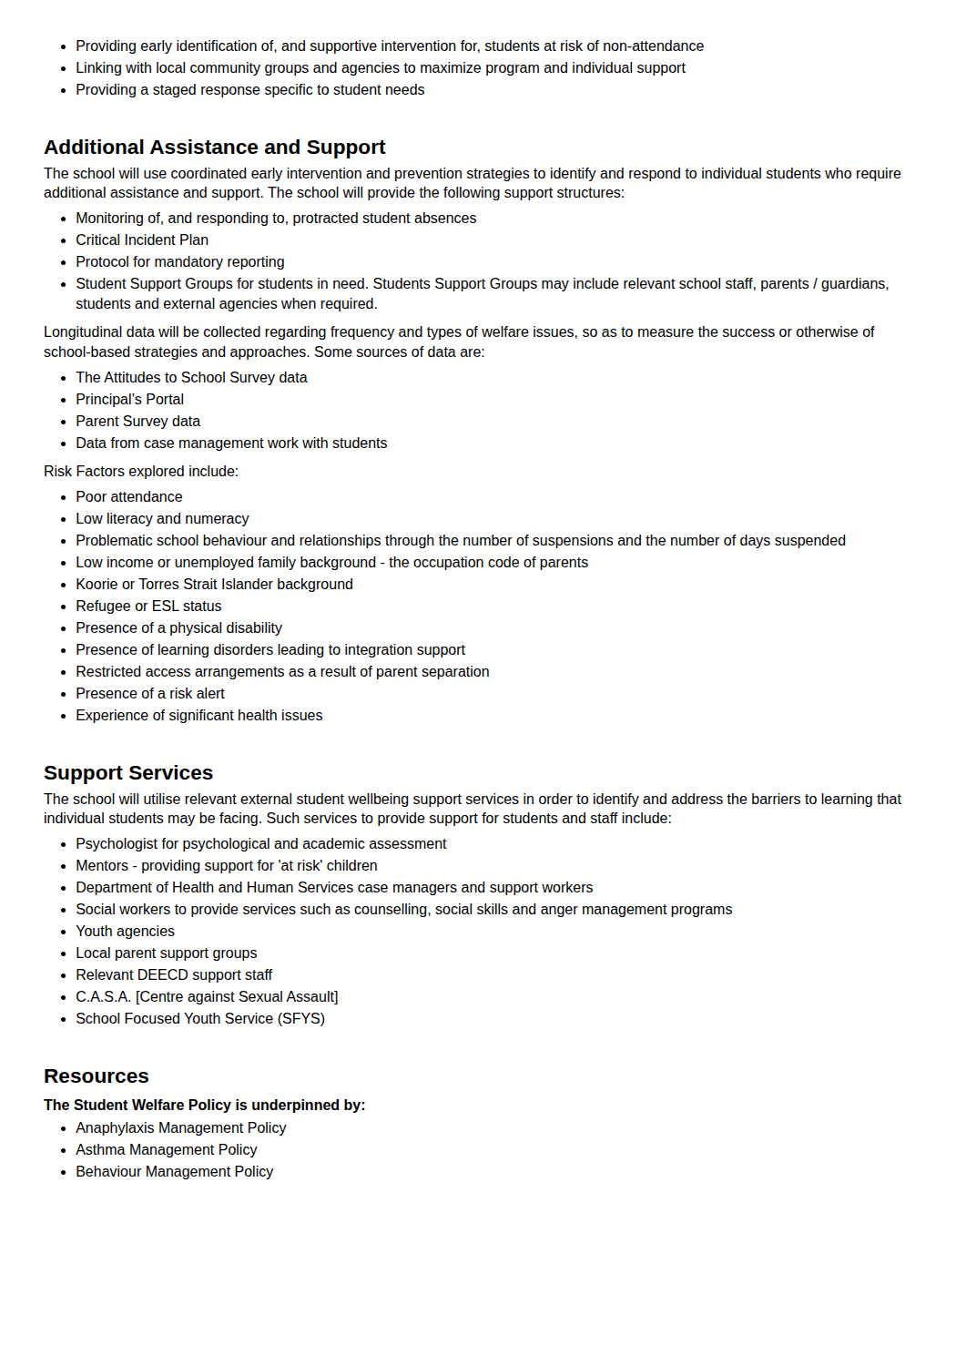Providing early identification of, and supportive intervention for, students at risk of non-attendance
Linking with local community groups and agencies to maximize program and individual support
Providing a staged response specific to student needs
Additional Assistance and Support
The school will use coordinated early intervention and prevention strategies to identify and respond to individual students who require additional assistance and support. The school will provide the following support structures:
Monitoring of, and responding to, protracted student absences
Critical Incident Plan
Protocol for mandatory reporting
Student Support Groups for students in need. Students Support Groups may include relevant school staff, parents / guardians, students and external agencies when required.
Longitudinal data will be collected regarding frequency and types of welfare issues, so as to measure the success or otherwise of school-based strategies and approaches. Some sources of data are:
The Attitudes to School Survey data
Principal’s Portal
Parent Survey data
Data from case management work with students
Risk Factors explored include:
Poor attendance
Low literacy and numeracy
Problematic school behaviour and relationships through the number of suspensions and the number of days suspended
Low income or unemployed family background - the occupation code of parents
Koorie or Torres Strait Islander background
Refugee or ESL status
Presence of a physical disability
Presence of learning disorders leading to integration support
Restricted access arrangements as a result of parent separation
Presence of a risk alert
Experience of significant health issues
Support Services
The school will utilise relevant external student wellbeing support services in order to identify and address the barriers to learning that individual students may be facing. Such services to provide support for students and staff include:
Psychologist for psychological and academic assessment
Mentors - providing support for 'at risk' children
Department of Health and Human Services case managers and support workers
Social workers to provide services such as counselling, social skills and anger management programs
Youth agencies
Local parent support groups
Relevant DEECD support staff
C.A.S.A. [Centre against Sexual Assault]
School Focused Youth Service (SFYS)
Resources
The Student Welfare Policy is underpinned by:
Anaphylaxis Management Policy
Asthma Management Policy
Behaviour Management Policy